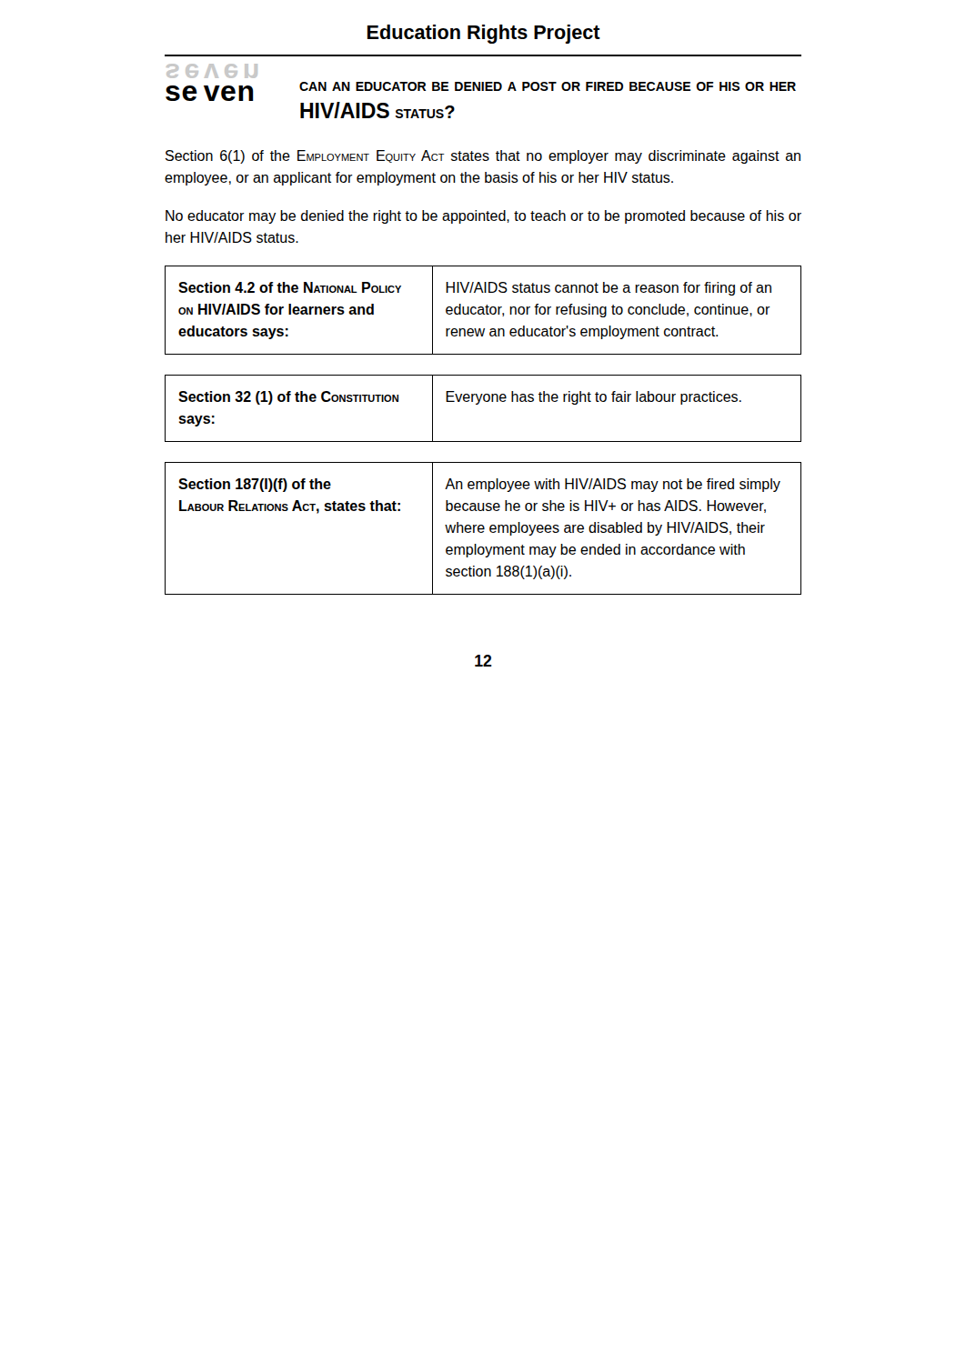Education Rights Project
seven se ven
Can an educator be denied a post or fired because of his or her
HIV/AIDS status?
Section 6(1) of the Employment Equity Act states that no employer may discriminate against an employee, or an applicant for employment on the basis of his or her HIV status.
No educator may be denied the right to be appointed, to teach or to be promoted because of his or her HIV/AIDS status.
| Section 4.2 of the National Policy on HIV/AIDS for learners and educators says: | HIV/AIDS status cannot be a reason for firing of an educator, nor for refusing to conclude, continue, or renew an educator's employment contract. |
| Section 32 (1) of the Constitution says: | Everyone has the right to fair labour practices. |
| Section 187(I)(f) of the Labour Relations Act , states that: | An employee with HIV/AIDS may not be fired simply because he or she is HIV+ or has AIDS. However, where employees are disabled by HIV/AIDS, their employment may be ended in accordance with section 188(1)(a)(i). |
12